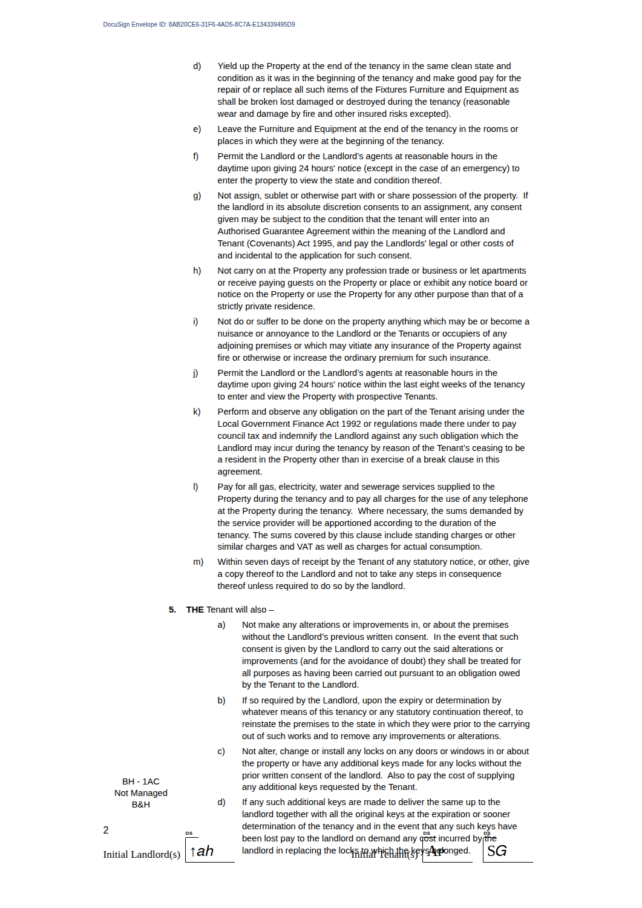DocuSign Envelope ID: 8AB20CE6-31F6-4AD5-8C7A-E134339495D9
d) Yield up the Property at the end of the tenancy in the same clean state and condition as it was in the beginning of the tenancy and make good pay for the repair of or replace all such items of the Fixtures Furniture and Equipment as shall be broken lost damaged or destroyed during the tenancy (reasonable wear and damage by fire and other insured risks excepted).
e) Leave the Furniture and Equipment at the end of the tenancy in the rooms or places in which they were at the beginning of the tenancy.
f) Permit the Landlord or the Landlord’s agents at reasonable hours in the daytime upon giving 24 hours' notice (except in the case of an emergency) to enter the property to view the state and condition thereof.
g) Not assign, sublet or otherwise part with or share possession of the property. If the landlord in its absolute discretion consents to an assignment, any consent given may be subject to the condition that the tenant will enter into an Authorised Guarantee Agreement within the meaning of the Landlord and Tenant (Covenants) Act 1995, and pay the Landlords' legal or other costs of and incidental to the application for such consent.
h) Not carry on at the Property any profession trade or business or let apartments or receive paying guests on the Property or place or exhibit any notice board or notice on the Property or use the Property for any other purpose than that of a strictly private residence.
i) Not do or suffer to be done on the property anything which may be or become a nuisance or annoyance to the Landlord or the Tenants or occupiers of any adjoining premises or which may vitiate any insurance of the Property against fire or otherwise or increase the ordinary premium for such insurance.
j) Permit the Landlord or the Landlord’s agents at reasonable hours in the daytime upon giving 24 hours' notice within the last eight weeks of the tenancy to enter and view the Property with prospective Tenants.
k) Perform and observe any obligation on the part of the Tenant arising under the Local Government Finance Act 1992 or regulations made there under to pay council tax and indemnify the Landlord against any such obligation which the Landlord may incur during the tenancy by reason of the Tenant’s ceasing to be a resident in the Property other than in exercise of a break clause in this agreement.
l) Pay for all gas, electricity, water and sewerage services supplied to the Property during the tenancy and to pay all charges for the use of any telephone at the Property during the tenancy. Where necessary, the sums demanded by the service provider will be apportioned according to the duration of the tenancy. The sums covered by this clause include standing charges or other similar charges and VAT as well as charges for actual consumption.
m) Within seven days of receipt by the Tenant of any statutory notice, or other, give a copy thereof to the Landlord and not to take any steps in consequence thereof unless required to do so by the landlord.
5. THE Tenant will also –
a) Not make any alterations or improvements in, or about the premises without the Landlord’s previous written consent. In the event that such consent is given by the Landlord to carry out the said alterations or improvements (and for the avoidance of doubt) they shall be treated for all purposes as having been carried out pursuant to an obligation owed by the Tenant to the Landlord.
b) If so required by the Landlord, upon the expiry or determination by whatever means of this tenancy or any statutory continuation thereof, to reinstate the premises to the state in which they were prior to the carrying out of such works and to remove any improvements or alterations.
c) Not alter, change or install any locks on any doors or windows in or about the property or have any additional keys made for any locks without the prior written consent of the landlord. Also to pay the cost of supplying any additional keys requested by the Tenant.
d) If any such additional keys are made to deliver the same up to the landlord together with all the original keys at the expiration or sooner determination of the tenancy and in the event that any such keys have been lost pay to the landlord on demand any cost incurred by the landlord in replacing the locks to which the keys belonged.
BH - 1AC
Not Managed
B&H
2
Initial Landlord(s)
DS ↑𝑎ℎ
Initial Tenant(s)
DS Aᴘ
DS S𝐺